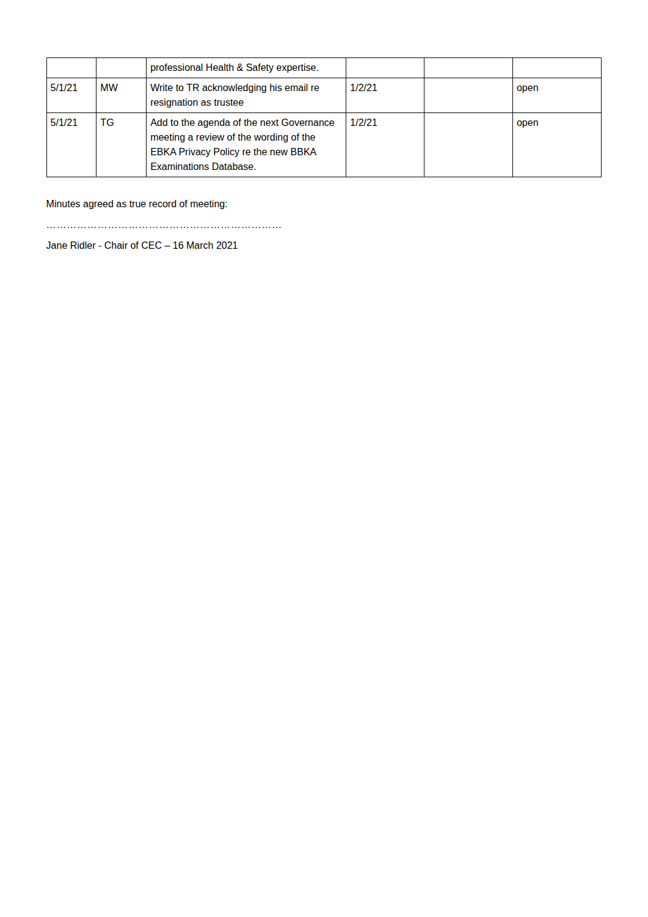| | | professional Health & Safety expertise. | | | |
| 5/1/21 | MW | Write to TR acknowledging his email re resignation as trustee | 1/2/21 | | open |
| 5/1/21 | TG | Add to the agenda of the next Governance meeting a review of the wording of the EBKA Privacy Policy re the new BBKA Examinations Database. | 1/2/21 | | open |
Minutes agreed as true record of meeting:
……………………………………………………………
Jane Ridler - Chair of CEC – 16 March 2021